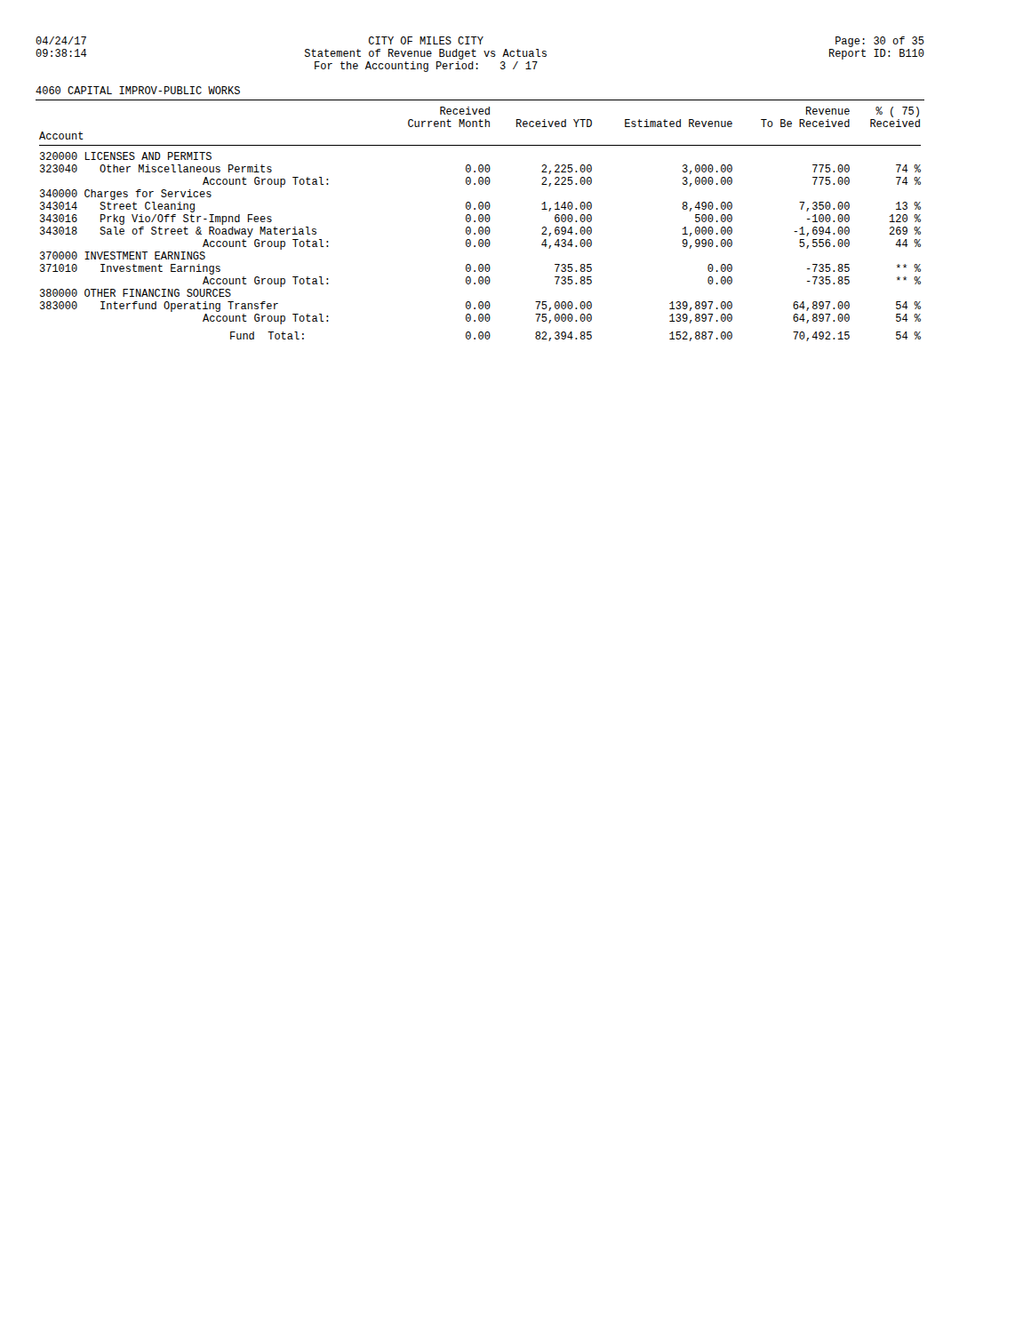| 04/24/17 | CITY OF MILES CITY | Page: 30 of 35 |
| 09:38:14 | Statement of Revenue Budget vs Actuals | Report ID: B110 |
| | For the Accounting Period: 3 / 17 | |
4060 CAPITAL IMPROV-PUBLIC WORKS
| | | Received Current Month | Received YTD | Estimated Revenue | Revenue To Be Received | % ( 75) Received |
| --- | --- | --- | --- | --- | --- | --- |
| Account | | | | | | |
| 320000 LICENSES AND PERMITS | | | | | |
| 323040 | Other Miscellaneous Permits | 0.00 | 2,225.00 | 3,000.00 | 775.00 | 74 % |
| | Account Group Total: | 0.00 | 2,225.00 | 3,000.00 | 775.00 | 74 % |
| 340000 Charges for Services | | | | | |
| 343014 | Street Cleaning | 0.00 | 1,140.00 | 8,490.00 | 7,350.00 | 13 % |
| 343016 | Prkg Vio/Off Str-Impnd Fees | 0.00 | 600.00 | 500.00 | -100.00 | 120 % |
| 343018 | Sale of Street & Roadway Materials | 0.00 | 2,694.00 | 1,000.00 | -1,694.00 | 269 % |
| | Account Group Total: | 0.00 | 4,434.00 | 9,990.00 | 5,556.00 | 44 % |
| 370000 INVESTMENT EARNINGS | | | | | |
| 371010 | Investment Earnings | 0.00 | 735.85 | 0.00 | -735.85 | ** % |
| | Account Group Total: | 0.00 | 735.85 | 0.00 | -735.85 | ** % |
| 380000 OTHER FINANCING SOURCES | | | | | |
| 383000 | Interfund Operating Transfer | 0.00 | 75,000.00 | 139,897.00 | 64,897.00 | 54 % |
| | Account Group Total: | 0.00 | 75,000.00 | 139,897.00 | 64,897.00 | 54 % |
| | Fund Total: | 0.00 | 82,394.85 | 152,887.00 | 70,492.15 | 54 % |